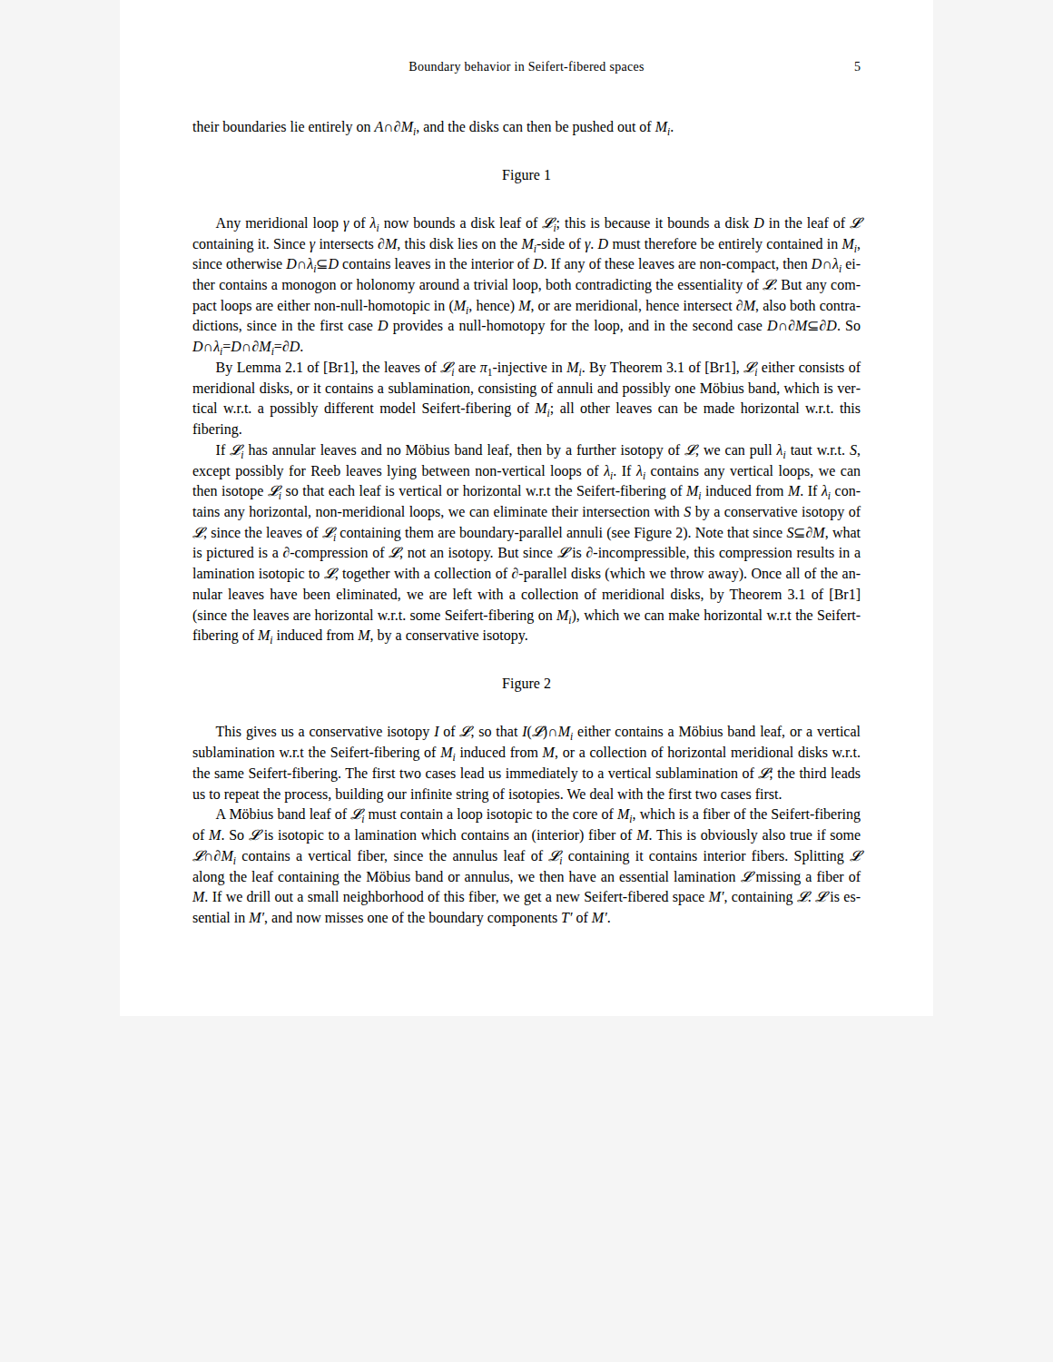Boundary behavior in Seifert-fibered spaces 5
their boundaries lie entirely on A∩∂Mi, and the disks can then be pushed out of Mi.
Figure 1
Any meridional loop γ of λi now bounds a disk leaf of 𝓛i; this is because it bounds a disk D in the leaf of 𝓛 containing it. Since γ intersects ∂M, this disk lies on the Mi-side of γ. D must therefore be entirely contained in Mi, since otherwise D∩λi⊆D contains leaves in the interior of D. If any of these leaves are non-compact, then D∩λi either contains a monogon or holonomy around a trivial loop, both contradicting the essentiality of 𝓛. But any compact loops are either non-null-homotopic in (Mi, hence) M, or are meridional, hence intersect ∂M, also both contradictions, since in the first case D provides a null-homotopy for the loop, and in the second case D∩∂M⊆∂D. So D∩λi=D∩∂Mi=∂D.
By Lemma 2.1 of [Br1], the leaves of 𝓛i are π1-injective in Mi. By Theorem 3.1 of [Br1], 𝓛i either consists of meridional disks, or it contains a sublamination, consisting of annuli and possibly one Möbius band, which is vertical w.r.t. a possibly different model Seifert-fibering of Mi; all other leaves can be made horizontal w.r.t. this fibering.
If 𝓛i has annular leaves and no Möbius band leaf, then by a further isotopy of 𝓛, we can pull λi taut w.r.t. S, except possibly for Reeb leaves lying between non-vertical loops of λi. If λi contains any vertical loops, we can then isotope 𝓛i so that each leaf is vertical or horizontal w.r.t the Seifert-fibering of Mi induced from M. If λi contains any horizontal, non-meridional loops, we can eliminate their intersection with S by a conservative isotopy of 𝓛, since the leaves of 𝓛i containing them are boundary-parallel annuli (see Figure 2). Note that since S⊆∂M, what is pictured is a ∂-compression of 𝓛, not an isotopy. But since 𝓛 is ∂-incompressible, this compression results in a lamination isotopic to 𝓛, together with a collection of ∂-parallel disks (which we throw away). Once all of the annular leaves have been eliminated, we are left with a collection of meridional disks, by Theorem 3.1 of [Br1] (since the leaves are horizontal w.r.t. some Seifert-fibering on Mi), which we can make horizontal w.r.t the Seifert-fibering of Mi induced from M, by a conservative isotopy.
Figure 2
This gives us a conservative isotopy I of 𝓛, so that I(𝓛)∩Mi either contains a Möbius band leaf, or a vertical sublamination w.r.t the Seifert-fibering of Mi induced from M, or a collection of horizontal meridional disks w.r.t. the same Seifert-fibering. The first two cases lead us immediately to a vertical sublamination of 𝓛; the third leads us to repeat the process, building our infinite string of isotopies. We deal with the first two cases first.
A Möbius band leaf of 𝓛i must contain a loop isotopic to the core of Mi, which is a fiber of the Seifert-fibering of M. So 𝓛 is isotopic to a lamination which contains an (interior) fiber of M. This is obviously also true if some 𝓛∩∂Mi contains a vertical fiber, since the annulus leaf of 𝓛i containing it contains interior fibers. Splitting 𝓛 along the leaf containing the Möbius band or annulus, we then have an essential lamination 𝓛 missing a fiber of M. If we drill out a small neighborhood of this fiber, we get a new Seifert-fibered space M′, containing 𝓛. 𝓛 is essential in M′, and now misses one of the boundary components T′ of M′.